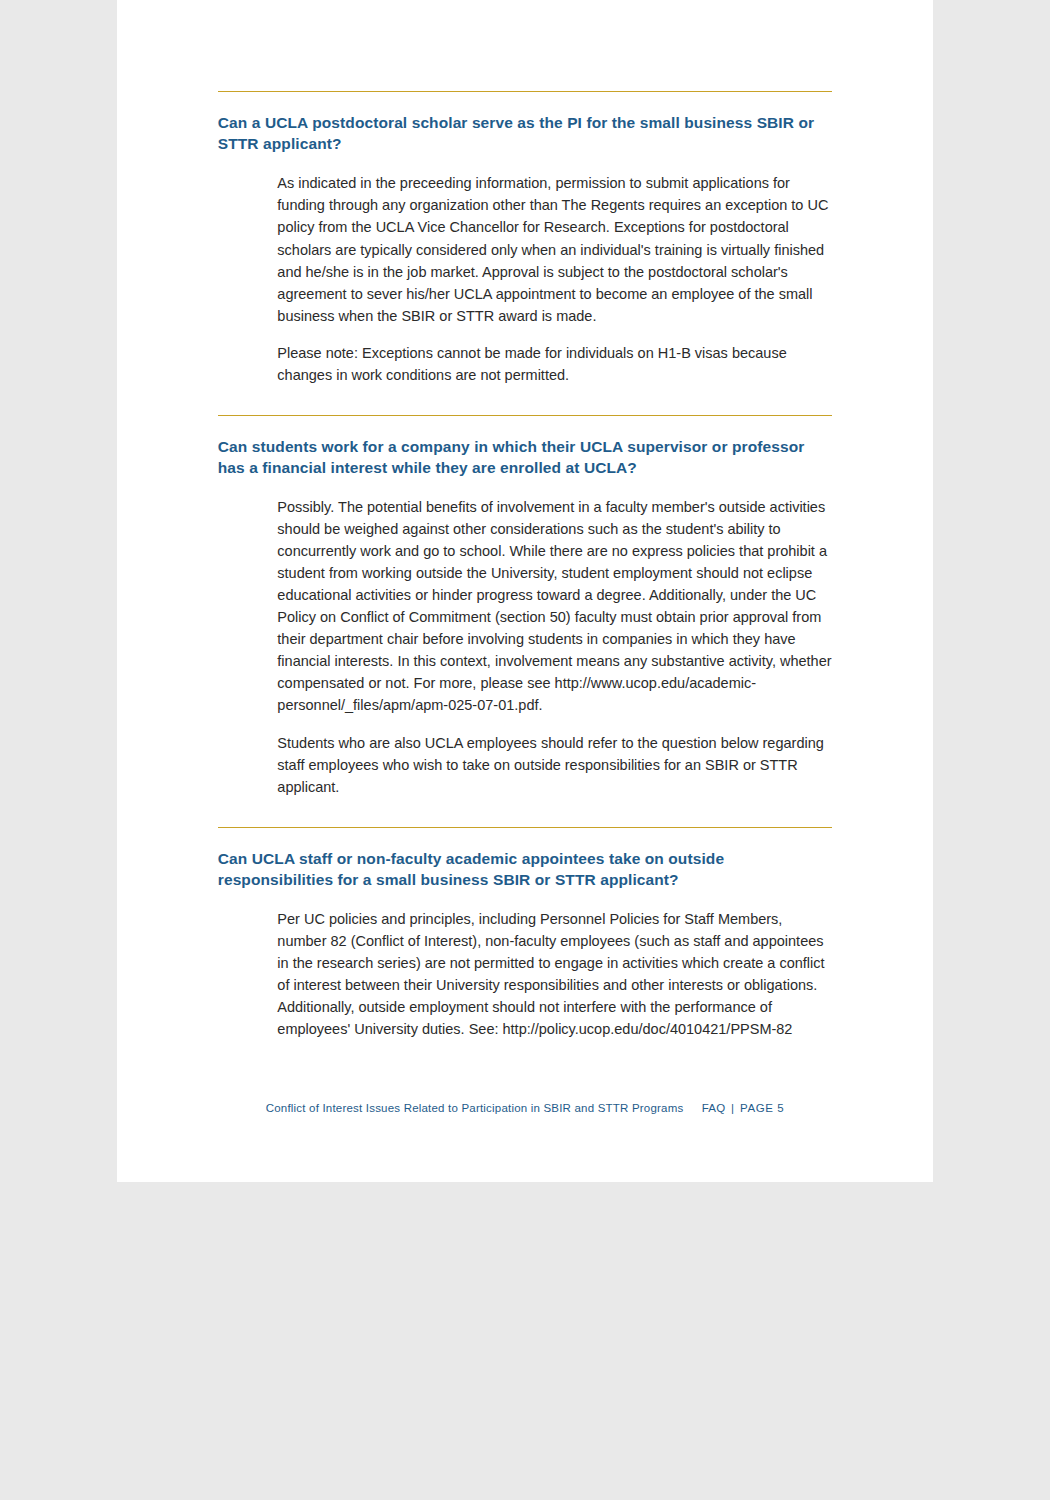Can a UCLA postdoctoral scholar serve as the PI for the small business SBIR or STTR applicant?
As indicated in the preceeding information, permission to submit applications for funding through any organization other than The Regents requires an exception to UC policy from the UCLA Vice Chancellor for Research. Exceptions for postdoctoral scholars are typically considered only when an individual's training is virtually finished and he/she is in the job market. Approval is subject to the postdoctoral scholar's agreement to sever his/her UCLA appointment to become an employee of the small business when the SBIR or STTR award is made.
Please note: Exceptions cannot be made for individuals on H1-B visas because changes in work conditions are not permitted.
Can students work for a company in which their UCLA supervisor or professor has a financial interest while they are enrolled at UCLA?
Possibly. The potential benefits of involvement in a faculty member's outside activities should be weighed against other considerations such as the student's ability to concurrently work and go to school. While there are no express policies that prohibit a student from working outside the University, student employment should not eclipse educational activities or hinder progress toward a degree. Additionally, under the UC Policy on Conflict of Commitment (section 50) faculty must obtain prior approval from their department chair before involving students in companies in which they have financial interests. In this context, involvement means any substantive activity, whether compensated or not. For more, please see http://www.ucop.edu/academic-personnel/_files/apm/apm-025-07-01.pdf.
Students who are also UCLA employees should refer to the question below regarding staff employees who wish to take on outside responsibilities for an SBIR or STTR applicant.
Can UCLA staff or non-faculty academic appointees take on outside responsibilities for a small business SBIR or STTR applicant?
Per UC policies and principles, including Personnel Policies for Staff Members, number 82 (Conflict of Interest), non-faculty employees (such as staff and appointees in the research series) are not permitted to engage in activities which create a conflict of interest between their University responsibilities and other interests or obligations. Additionally, outside employment should not interfere with the performance of employees' University duties. See: http://policy.ucop.edu/doc/4010421/PPSM-82
Conflict of Interest Issues Related to Participation in SBIR and STTR Programs FAQ|PAGE 5